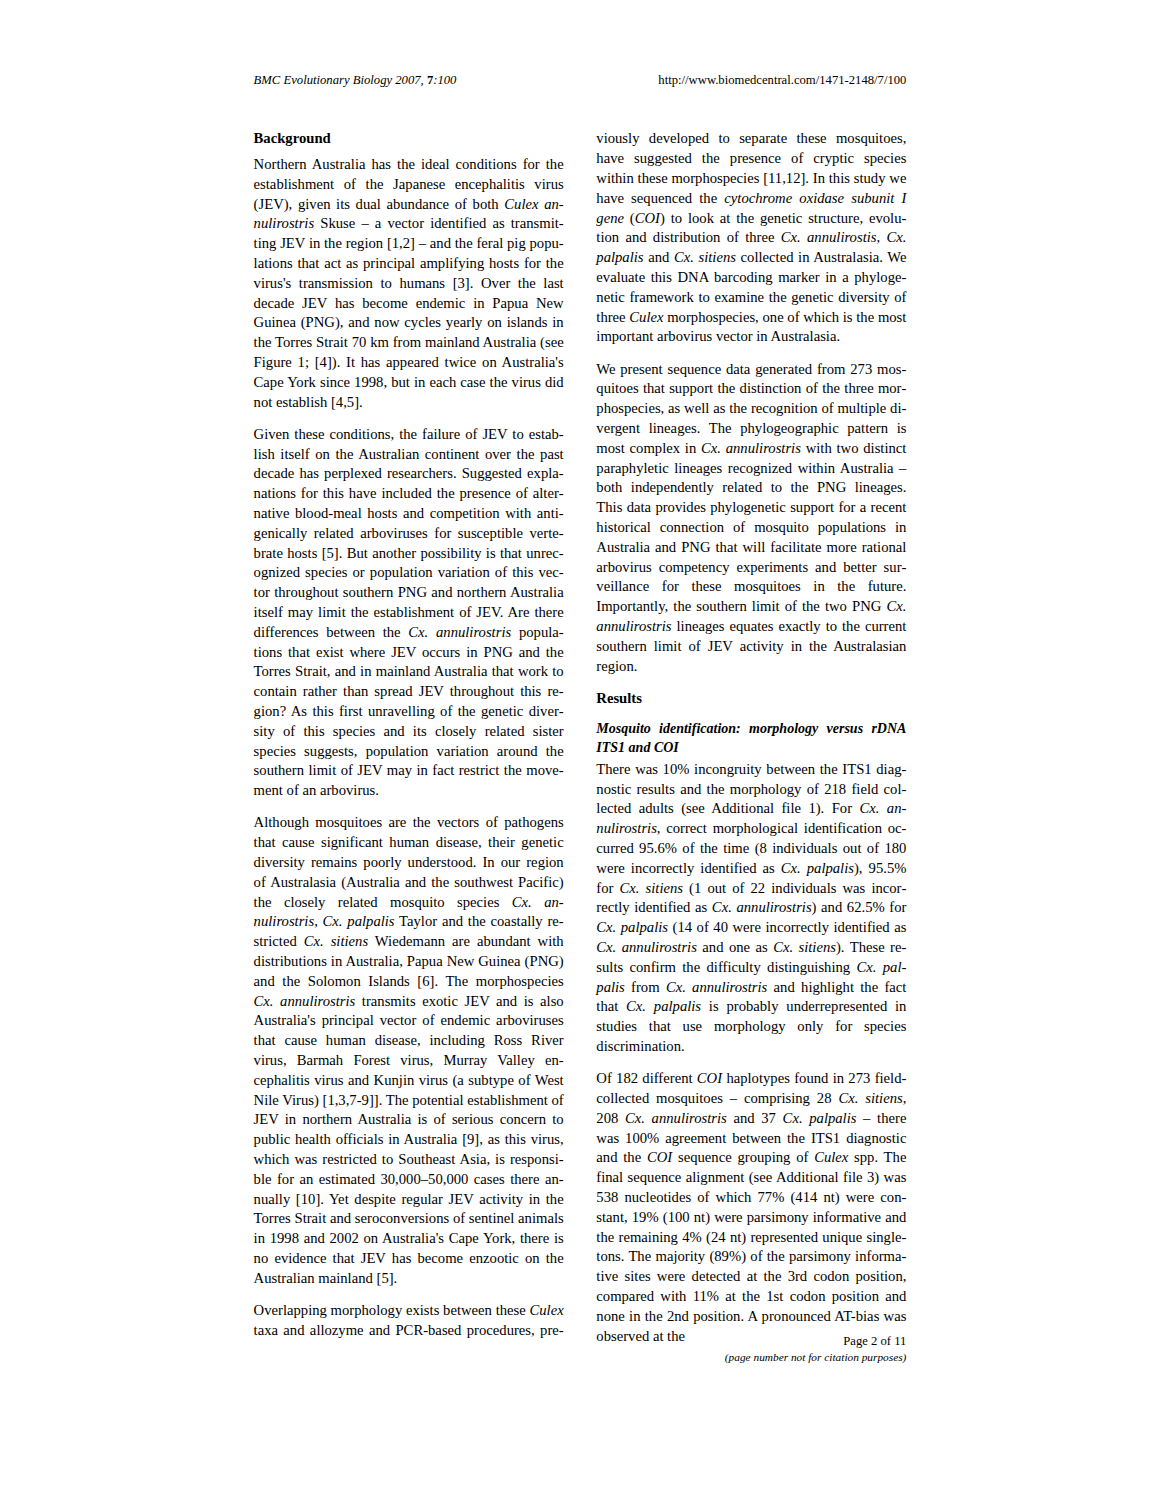BMC Evolutionary Biology 2007, 7:100
http://www.biomedcentral.com/1471-2148/7/100
Background
Northern Australia has the ideal conditions for the establishment of the Japanese encephalitis virus (JEV), given its dual abundance of both Culex annulirostris Skuse – a vector identified as transmitting JEV in the region [1,2] – and the feral pig populations that act as principal amplifying hosts for the virus's transmission to humans [3]. Over the last decade JEV has become endemic in Papua New Guinea (PNG), and now cycles yearly on islands in the Torres Strait 70 km from mainland Australia (see Figure 1; [4]). It has appeared twice on Australia's Cape York since 1998, but in each case the virus did not establish [4,5].
Given these conditions, the failure of JEV to establish itself on the Australian continent over the past decade has perplexed researchers. Suggested explanations for this have included the presence of alternative blood-meal hosts and competition with antigenically related arboviruses for susceptible vertebrate hosts [5]. But another possibility is that unrecognized species or population variation of this vector throughout southern PNG and northern Australia itself may limit the establishment of JEV. Are there differences between the Cx. annulirostris populations that exist where JEV occurs in PNG and the Torres Strait, and in mainland Australia that work to contain rather than spread JEV throughout this region? As this first unravelling of the genetic diversity of this species and its closely related sister species suggests, population variation around the southern limit of JEV may in fact restrict the movement of an arbovirus.
Although mosquitoes are the vectors of pathogens that cause significant human disease, their genetic diversity remains poorly understood. In our region of Australasia (Australia and the southwest Pacific) the closely related mosquito species Cx. annulirostris, Cx. palpalis Taylor and the coastally restricted Cx. sitiens Wiedemann are abundant with distributions in Australia, Papua New Guinea (PNG) and the Solomon Islands [6]. The morphospecies Cx. annulirostris transmits exotic JEV and is also Australia's principal vector of endemic arboviruses that cause human disease, including Ross River virus, Barmah Forest virus, Murray Valley encephalitis virus and Kunjin virus (a subtype of West Nile Virus) [1,3,7-9]]. The potential establishment of JEV in northern Australia is of serious concern to public health officials in Australia [9], as this virus, which was restricted to Southeast Asia, is responsible for an estimated 30,000–50,000 cases there annually [10]. Yet despite regular JEV activity in the Torres Strait and seroconversions of sentinel animals in 1998 and 2002 on Australia's Cape York, there is no evidence that JEV has become enzootic on the Australian mainland [5].
Overlapping morphology exists between these Culex taxa and allozyme and PCR-based procedures, previously developed to separate these mosquitoes, have suggested the presence of cryptic species within these morphospecies [11,12]. In this study we have sequenced the cytochrome oxidase subunit I gene (COI) to look at the genetic structure, evolution and distribution of three Cx. annulirostis, Cx. palpalis and Cx. sitiens collected in Australasia. We evaluate this DNA barcoding marker in a phylogenetic framework to examine the genetic diversity of three Culex morphospecies, one of which is the most important arbovirus vector in Australasia.
We present sequence data generated from 273 mosquitoes that support the distinction of the three morphospecies, as well as the recognition of multiple divergent lineages. The phylogeographic pattern is most complex in Cx. annulirostris with two distinct paraphyletic lineages recognized within Australia – both independently related to the PNG lineages. This data provides phylogenetic support for a recent historical connection of mosquito populations in Australia and PNG that will facilitate more rational arbovirus competency experiments and better surveillance for these mosquitoes in the future. Importantly, the southern limit of the two PNG Cx. annulirostris lineages equates exactly to the current southern limit of JEV activity in the Australasian region.
Results
Mosquito identification: morphology versus rDNA ITS1 and COI
There was 10% incongruity between the ITS1 diagnostic results and the morphology of 218 field collected adults (see Additional file 1). For Cx. annulirostris, correct morphological identification occurred 95.6% of the time (8 individuals out of 180 were incorrectly identified as Cx. palpalis), 95.5% for Cx. sitiens (1 out of 22 individuals was incorrectly identified as Cx. annulirostris) and 62.5% for Cx. palpalis (14 of 40 were incorrectly identified as Cx. annulirostris and one as Cx. sitiens). These results confirm the difficulty distinguishing Cx. palpalis from Cx. annulirostris and highlight the fact that Cx. palpalis is probably underrepresented in studies that use morphology only for species discrimination.
Of 182 different COI haplotypes found in 273 field-collected mosquitoes – comprising 28 Cx. sitiens, 208 Cx. annulirostris and 37 Cx. palpalis – there was 100% agreement between the ITS1 diagnostic and the COI sequence grouping of Culex spp. The final sequence alignment (see Additional file 3) was 538 nucleotides of which 77% (414 nt) were constant, 19% (100 nt) were parsimony informative and the remaining 4% (24 nt) represented unique singletons. The majority (89%) of the parsimony informative sites were detected at the 3rd codon position, compared with 11% at the 1st codon position and none in the 2nd position. A pronounced AT-bias was observed at the
Page 2 of 11
(page number not for citation purposes)